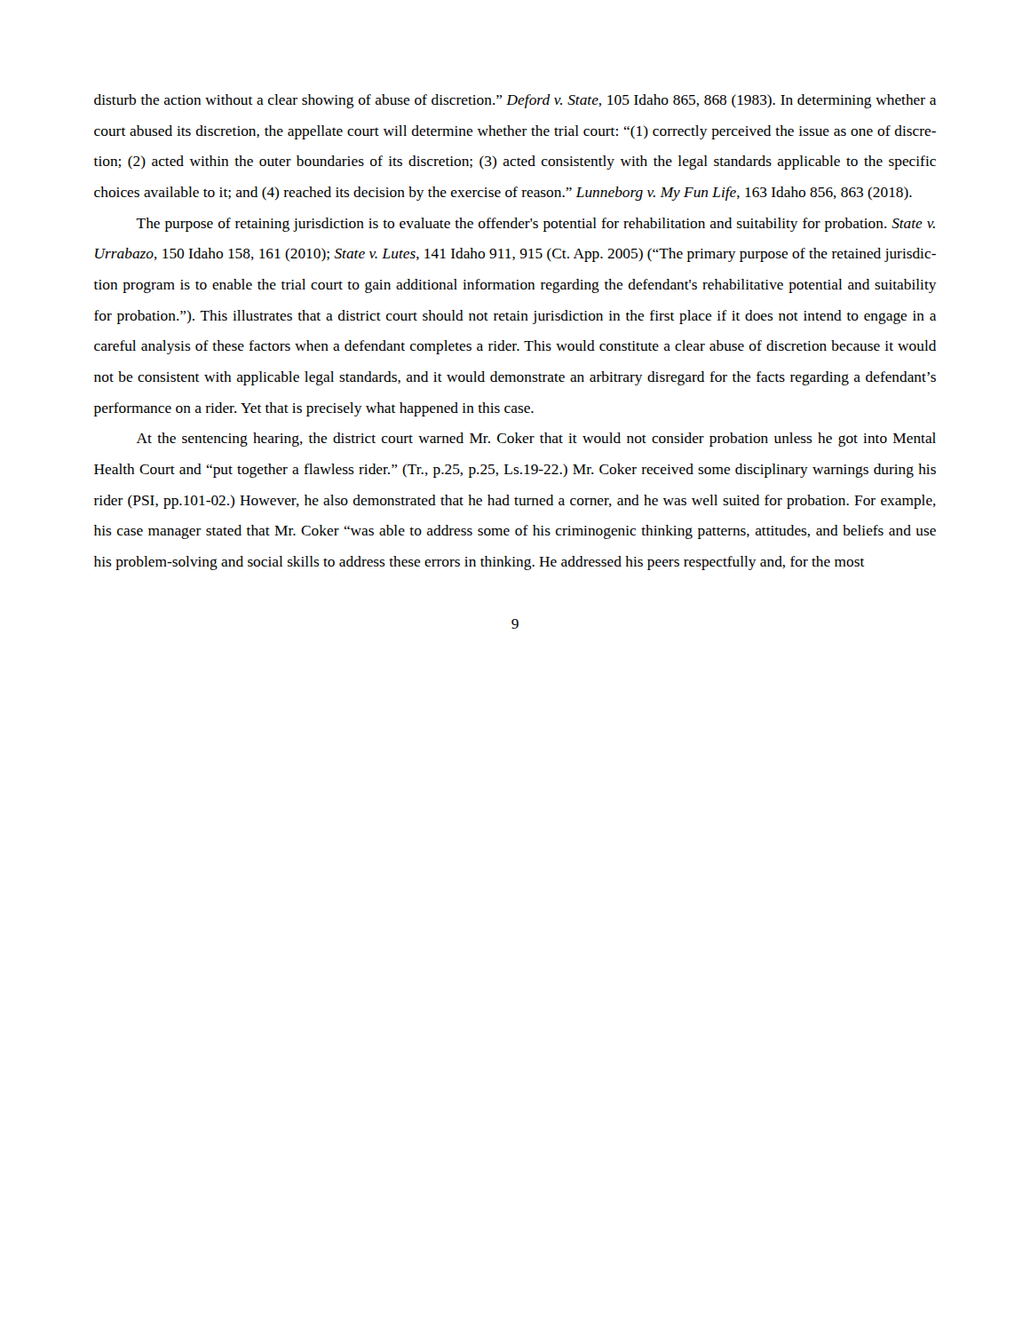disturb the action without a clear showing of abuse of discretion.” Deford v. State, 105 Idaho 865, 868 (1983). In determining whether a court abused its discretion, the appellate court will determine whether the trial court: “(1) correctly perceived the issue as one of discretion; (2) acted within the outer boundaries of its discretion; (3) acted consistently with the legal standards applicable to the specific choices available to it; and (4) reached its decision by the exercise of reason.” Lunneborg v. My Fun Life, 163 Idaho 856, 863 (2018).
The purpose of retaining jurisdiction is to evaluate the offender's potential for rehabilitation and suitability for probation. State v. Urrabazo, 150 Idaho 158, 161 (2010); State v. Lutes, 141 Idaho 911, 915 (Ct. App. 2005) (“The primary purpose of the retained jurisdiction program is to enable the trial court to gain additional information regarding the defendant's rehabilitative potential and suitability for probation.”). This illustrates that a district court should not retain jurisdiction in the first place if it does not intend to engage in a careful analysis of these factors when a defendant completes a rider. This would constitute a clear abuse of discretion because it would not be consistent with applicable legal standards, and it would demonstrate an arbitrary disregard for the facts regarding a defendant’s performance on a rider. Yet that is precisely what happened in this case.
At the sentencing hearing, the district court warned Mr. Coker that it would not consider probation unless he got into Mental Health Court and “put together a flawless rider.” (Tr., p.25, p.25, Ls.19-22.) Mr. Coker received some disciplinary warnings during his rider (PSI, pp.101-02.) However, he also demonstrated that he had turned a corner, and he was well suited for probation. For example, his case manager stated that Mr. Coker “was able to address some of his criminogenic thinking patterns, attitudes, and beliefs and use his problem-solving and social skills to address these errors in thinking. He addressed his peers respectfully and, for the most
9